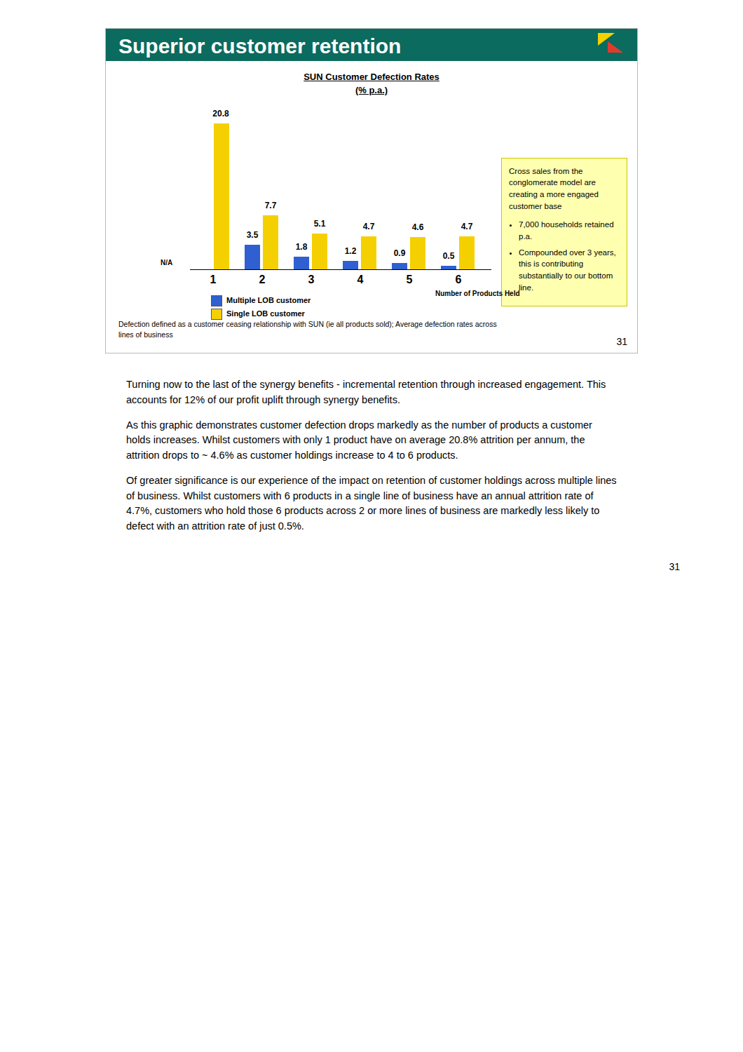Superior customer retention
SUN Customer Defection Rates (% p.a.)
Cross sales from the conglomerate model are creating a more engaged customer base
7,000 households retained p.a.
Compounded over 3 years, this is contributing substantially to our bottom line.
N/A
20.8
1
3.5
7.7
2
1.8
5.1
3
1.2
4.7
4
0.9
4.6
5
0.5
4.7
6
Number of Products Held
Multiple LOB customer
Single LOB customer
Defection defined as a customer ceasing relationship with SUN (ie all products sold); Average defection rates across lines of business
31
Turning now to the last of the synergy benefits - incremental retention through increased engagement. This accounts for 12% of our profit uplift through synergy benefits.
As this graphic demonstrates customer defection drops markedly as the number of products a customer holds increases. Whilst customers with only 1 product have on average 20.8% attrition per annum, the attrition drops to ~ 4.6% as customer holdings increase to 4 to 6 products.
Of greater significance is our experience of the impact on retention of customer holdings across multiple lines of business. Whilst customers with 6 products in a single line of business have an annual attrition rate of 4.7%, customers who hold those 6 products across 2 or more lines of business are markedly less likely to defect with an attrition rate of just 0.5%.
31